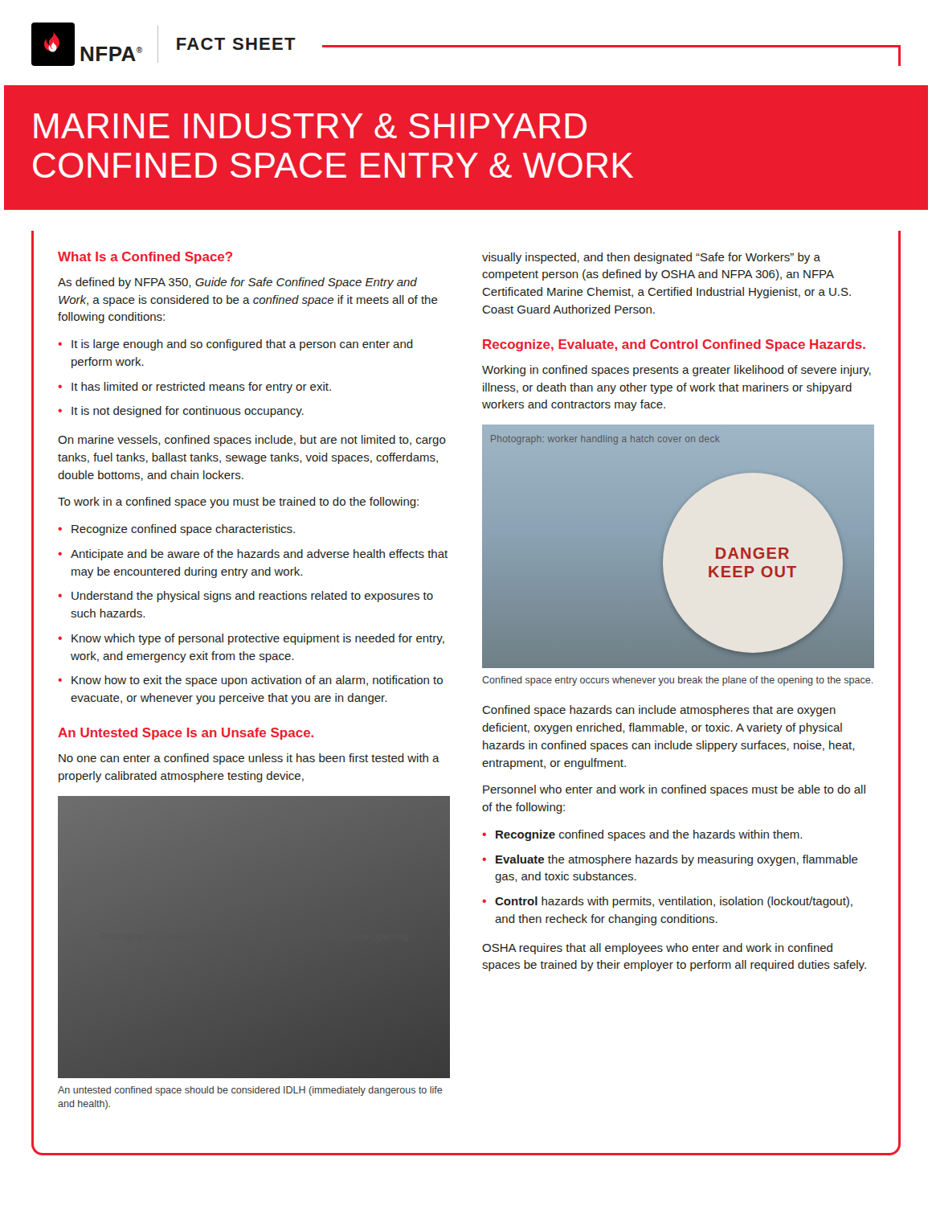NFPA®
Fact Sheet
Marine Industry & Shipyard
Confined Space Entry & Work
What Is a Confined Space?
As defined by NFPA 350, Guide for Safe Confined Space Entry and Work, a space is considered to be a confined space if it meets all of the following conditions:
It is large enough and so configured that a person can enter and perform work.
It has limited or restricted means for entry or exit.
It is not designed for continuous occupancy.
On marine vessels, confined spaces include, but are not limited to, cargo tanks, fuel tanks, ballast tanks, sewage tanks, void spaces, cofferdams, double bottoms, and chain lockers.
To work in a confined space you must be trained to do the following:
Recognize confined space characteristics.
Anticipate and be aware of the hazards and adverse health effects that may be encountered during entry and work.
Understand the physical signs and reactions related to exposures to such hazards.
Know which type of personal protective equipment is needed for entry, work, and emergency exit from the space.
Know how to exit the space upon activation of an alarm, notification to evacuate, or whenever you perceive that you are in danger.
An Untested Space Is an Unsafe Space.
No one can enter a confined space unless it has been first tested with a properly calibrated atmosphere testing device,
Photograph: rescuers assisting a worker at a confined space opening
An untested confined space should be considered IDLH (immediately dangerous to life and health).
visually inspected, and then designated “Safe for Workers” by a competent person (as defined by OSHA and NFPA 306), an NFPA Certificated Marine Chemist, a Certified Industrial Hygienist, or a U.S. Coast Guard Authorized Person.
Recognize, Evaluate, and Control Confined Space Hazards.
Working in confined spaces presents a greater likelihood of severe injury, illness, or death than any other type of work that mariners or shipyard workers and contractors may face.
Photograph: worker handling a hatch cover on deck DANGER
KEEP OUT
Confined space entry occurs whenever you break the plane of the opening to the space.
Confined space hazards can include atmospheres that are oxygen deficient, oxygen enriched, flammable, or toxic. A variety of physical hazards in confined spaces can include slippery surfaces, noise, heat, entrapment, or engulfment.
Personnel who enter and work in confined spaces must be able to do all of the following:
Recognize confined spaces and the hazards within them.
Evaluate the atmosphere hazards by measuring oxygen, flammable gas, and toxic substances.
Control hazards with permits, ventilation, isolation (lockout/tagout), and then recheck for changing conditions.
OSHA requires that all employees who enter and work in confined spaces be trained by their employer to perform all required duties safely.